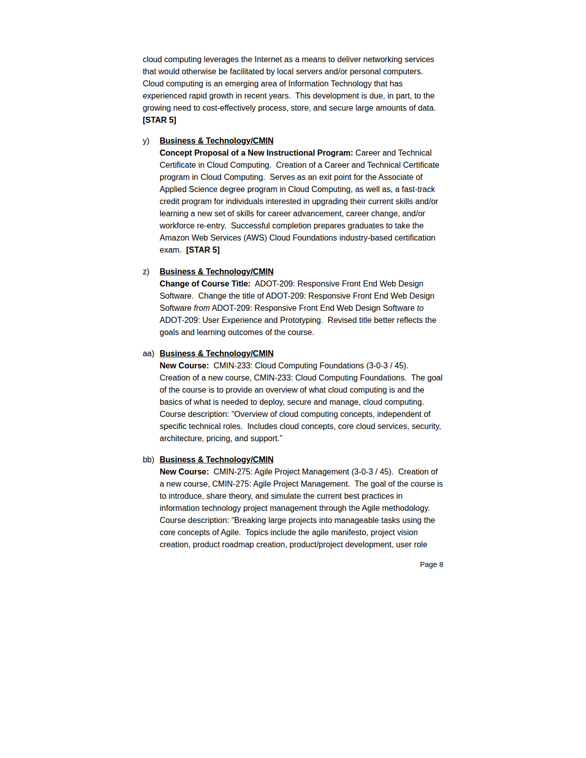cloud computing leverages the Internet as a means to deliver networking services that would otherwise be facilitated by local servers and/or personal computers. Cloud computing is an emerging area of Information Technology that has experienced rapid growth in recent years. This development is due, in part, to the growing need to cost-effectively process, store, and secure large amounts of data. [STAR 5]
y) Business & Technology/CMIN Concept Proposal of a New Instructional Program: Career and Technical Certificate in Cloud Computing. Creation of a Career and Technical Certificate program in Cloud Computing. Serves as an exit point for the Associate of Applied Science degree program in Cloud Computing, as well as, a fast-track credit program for individuals interested in upgrading their current skills and/or learning a new set of skills for career advancement, career change, and/or workforce re-entry. Successful completion prepares graduates to take the Amazon Web Services (AWS) Cloud Foundations industry-based certification exam. [STAR 5]
z) Business & Technology/CMIN Change of Course Title: ADOT-209: Responsive Front End Web Design Software. Change the title of ADOT-209: Responsive Front End Web Design Software from ADOT-209: Responsive Front End Web Design Software to ADOT-209: User Experience and Prototyping. Revised title better reflects the goals and learning outcomes of the course.
aa) Business & Technology/CMIN New Course: CMIN-233: Cloud Computing Foundations (3-0-3 / 45). Creation of a new course, CMIN-233: Cloud Computing Foundations. The goal of the course is to provide an overview of what cloud computing is and the basics of what is needed to deploy, secure and manage, cloud computing. Course description: “Overview of cloud computing concepts, independent of specific technical roles. Includes cloud concepts, core cloud services, security, architecture, pricing, and support.”
bb) Business & Technology/CMIN New Course: CMIN-275: Agile Project Management (3-0-3 / 45). Creation of a new course, CMIN-275: Agile Project Management. The goal of the course is to introduce, share theory, and simulate the current best practices in information technology project management through the Agile methodology. Course description: “Breaking large projects into manageable tasks using the core concepts of Agile. Topics include the agile manifesto, project vision creation, product roadmap creation, product/project development, user role
Page 8